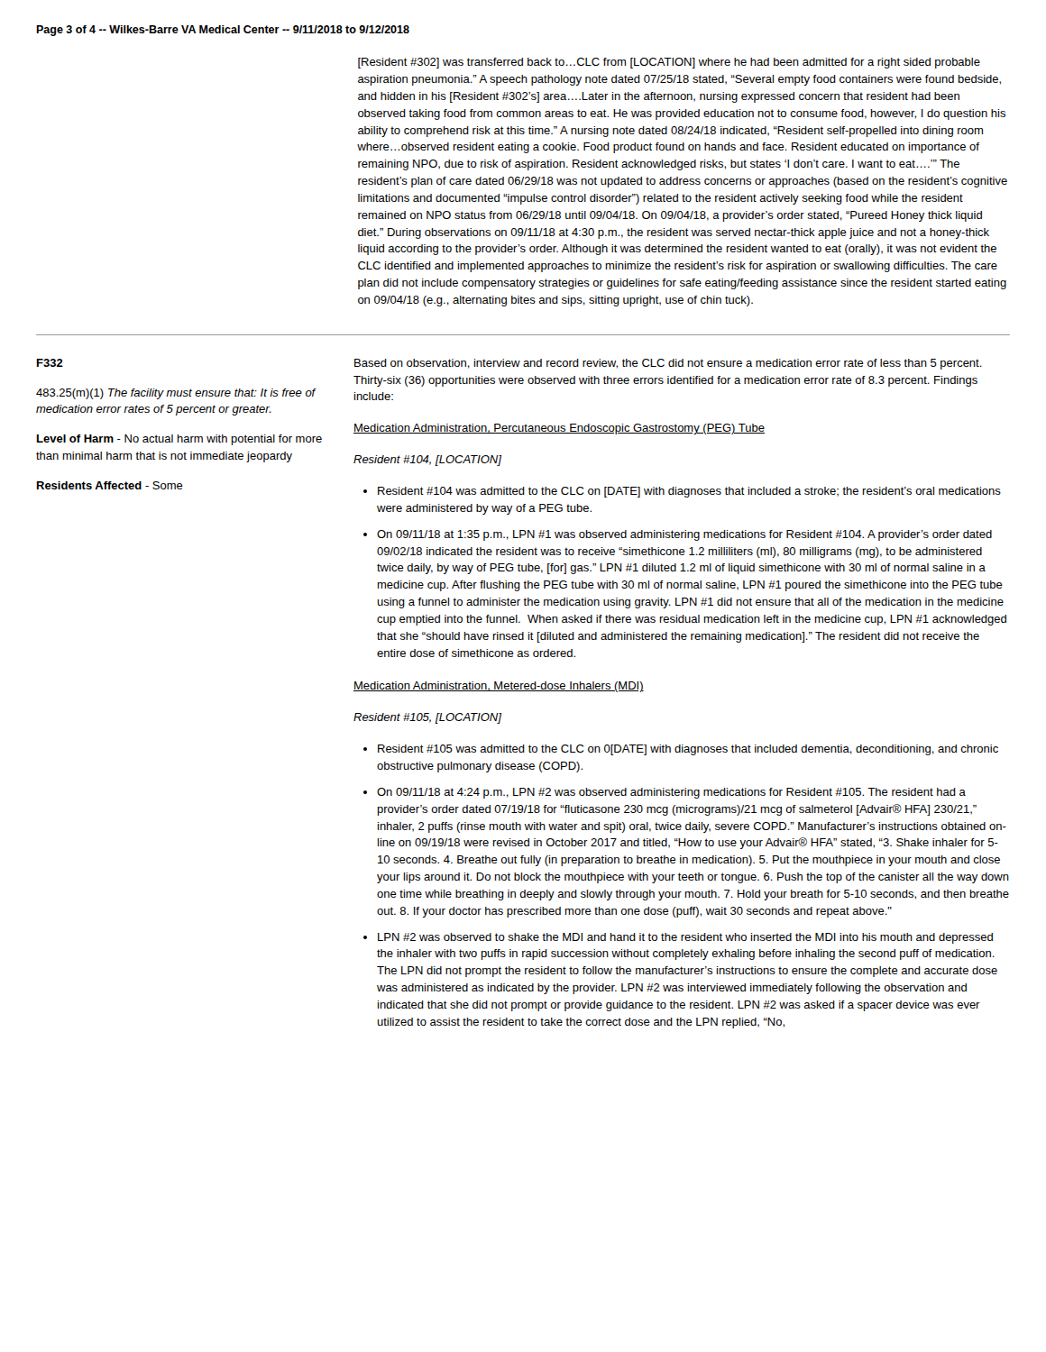Page 3 of 4 -- Wilkes-Barre VA Medical Center -- 9/11/2018 to 9/12/2018
[Resident #302] was transferred back to…CLC from [LOCATION] where he had been admitted for a right sided probable aspiration pneumonia.” A speech pathology note dated 07/25/18 stated, “Several empty food containers were found bedside, and hidden in his [Resident #302’s] area….Later in the afternoon, nursing expressed concern that resident had been observed taking food from common areas to eat. He was provided education not to consume food, however, I do question his ability to comprehend risk at this time.” A nursing note dated 08/24/18 indicated, “Resident self-propelled into dining room where…observed resident eating a cookie. Food product found on hands and face. Resident educated on importance of remaining NPO, due to risk of aspiration. Resident acknowledged risks, but states ‘I don’t care. I want to eat….’” The resident’s plan of care dated 06/29/18 was not updated to address concerns or approaches (based on the resident’s cognitive limitations and documented “impulse control disorder”) related to the resident actively seeking food while the resident remained on NPO status from 06/29/18 until 09/04/18. On 09/04/18, a provider’s order stated, “Pureed Honey thick liquid diet.” During observations on 09/11/18 at 4:30 p.m., the resident was served nectar-thick apple juice and not a honey-thick liquid according to the provider’s order. Although it was determined the resident wanted to eat (orally), it was not evident the CLC identified and implemented approaches to minimize the resident’s risk for aspiration or swallowing difficulties. The care plan did not include compensatory strategies or guidelines for safe eating/feeding assistance since the resident started eating on 09/04/18 (e.g., alternating bites and sips, sitting upright, use of chin tuck).
F332
483.25(m)(1) The facility must ensure that: It is free of medication error rates of 5 percent or greater.
Level of Harm - No actual harm with potential for more than minimal harm that is not immediate jeopardy
Residents Affected - Some
Based on observation, interview and record review, the CLC did not ensure a medication error rate of less than 5 percent. Thirty-six (36) opportunities were observed with three errors identified for a medication error rate of 8.3 percent. Findings include:
Medication Administration, Percutaneous Endoscopic Gastrostomy (PEG) Tube
Resident #104, [LOCATION]
Resident #104 was admitted to the CLC on [DATE] with diagnoses that included a stroke; the resident’s oral medications were administered by way of a PEG tube.
On 09/11/18 at 1:35 p.m., LPN #1 was observed administering medications for Resident #104. A provider’s order dated 09/02/18 indicated the resident was to receive “simethicone 1.2 milliliters (ml), 80 milligrams (mg), to be administered twice daily, by way of PEG tube, [for] gas.” LPN #1 diluted 1.2 ml of liquid simethicone with 30 ml of normal saline in a medicine cup. After flushing the PEG tube with 30 ml of normal saline, LPN #1 poured the simethicone into the PEG tube using a funnel to administer the medication using gravity. LPN #1 did not ensure that all of the medication in the medicine cup emptied into the funnel. When asked if there was residual medication left in the medicine cup, LPN #1 acknowledged that she “should have rinsed it [diluted and administered the remaining medication].” The resident did not receive the entire dose of simethicone as ordered.
Medication Administration, Metered-dose Inhalers (MDI)
Resident #105, [LOCATION]
Resident #105 was admitted to the CLC on 0[DATE] with diagnoses that included dementia, deconditioning, and chronic obstructive pulmonary disease (COPD).
On 09/11/18 at 4:24 p.m., LPN #2 was observed administering medications for Resident #105. The resident had a provider’s order dated 07/19/18 for “fluticasone 230 mcg (micrograms)/21 mcg of salmeterol [Advair® HFA] 230/21,” inhaler, 2 puffs (rinse mouth with water and spit) oral, twice daily, severe COPD.” Manufacturer’s instructions obtained on-line on 09/19/18 were revised in October 2017 and titled, “How to use your Advair® HFA” stated, “3. Shake inhaler for 5-10 seconds. 4. Breathe out fully (in preparation to breathe in medication). 5. Put the mouthpiece in your mouth and close your lips around it. Do not block the mouthpiece with your teeth or tongue. 6. Push the top of the canister all the way down one time while breathing in deeply and slowly through your mouth. 7. Hold your breath for 5-10 seconds, and then breathe out. 8. If your doctor has prescribed more than one dose (puff), wait 30 seconds and repeat above."
LPN #2 was observed to shake the MDI and hand it to the resident who inserted the MDI into his mouth and depressed the inhaler with two puffs in rapid succession without completely exhaling before inhaling the second puff of medication. The LPN did not prompt the resident to follow the manufacturer’s instructions to ensure the complete and accurate dose was administered as indicated by the provider. LPN #2 was interviewed immediately following the observation and indicated that she did not prompt or provide guidance to the resident. LPN #2 was asked if a spacer device was ever utilized to assist the resident to take the correct dose and the LPN replied, “No,